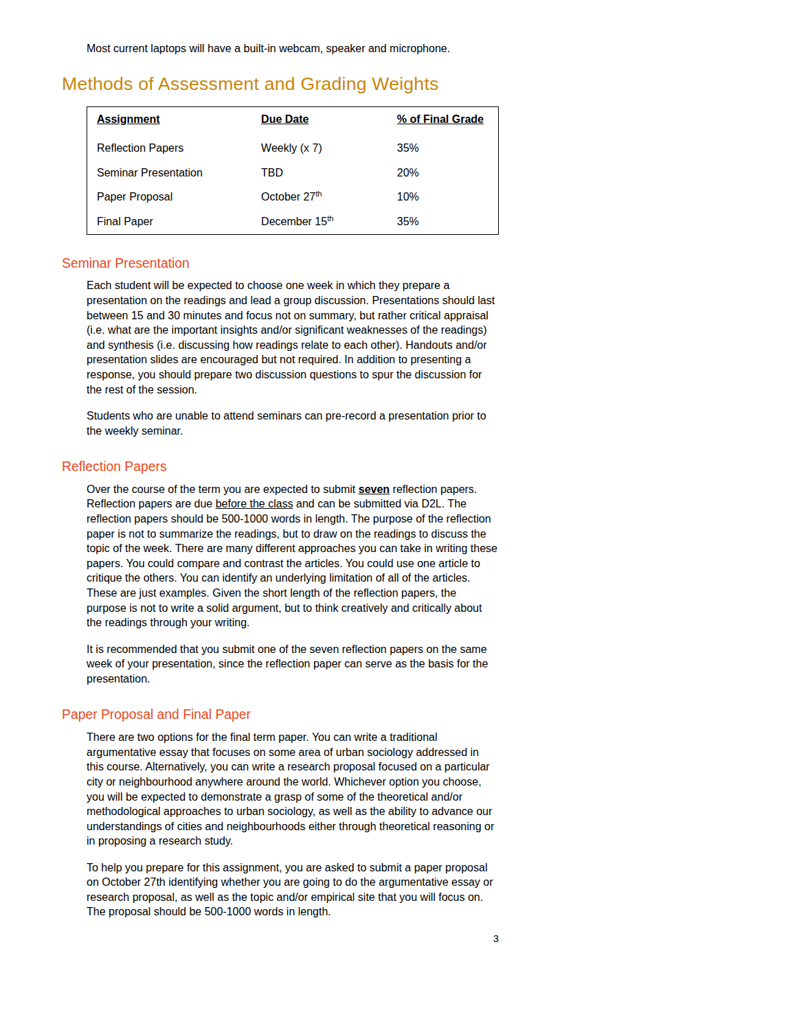Most current laptops will have a built-in webcam, speaker and microphone.
Methods of Assessment and Grading Weights
| Assignment | Due Date | % of Final Grade |
| Reflection Papers | Weekly (x 7) | 35% |
| Seminar Presentation | TBD | 20% |
| Paper Proposal | October 27 th | 10% |
| Final Paper | December 15 th | 35% |
Seminar Presentation
Each student will be expected to choose one week in which they prepare a presentation on the readings and lead a group discussion. Presentations should last between 15 and 30 minutes and focus not on summary, but rather critical appraisal (i.e. what are the important insights and/or significant weaknesses of the readings) and synthesis (i.e. discussing how readings relate to each other). Handouts and/or presentation slides are encouraged but not required. In addition to presenting a response, you should prepare two discussion questions to spur the discussion for the rest of the session.
Students who are unable to attend seminars can pre-record a presentation prior to the weekly seminar.
Reflection Papers
Over the course of the term you are expected to submit seven reflection papers. Reflection papers are due before the class and can be submitted via D2L. The reflection papers should be 500-1000 words in length. The purpose of the reflection paper is not to summarize the readings, but to draw on the readings to discuss the topic of the week. There are many different approaches you can take in writing these papers. You could compare and contrast the articles. You could use one article to critique the others. You can identify an underlying limitation of all of the articles. These are just examples. Given the short length of the reflection papers, the purpose is not to write a solid argument, but to think creatively and critically about the readings through your writing.
It is recommended that you submit one of the seven reflection papers on the same week of your presentation, since the reflection paper can serve as the basis for the presentation.
Paper Proposal and Final Paper
There are two options for the final term paper. You can write a traditional argumentative essay that focuses on some area of urban sociology addressed in this course. Alternatively, you can write a research proposal focused on a particular city or neighbourhood anywhere around the world. Whichever option you choose, you will be expected to demonstrate a grasp of some of the theoretical and/or methodological approaches to urban sociology, as well as the ability to advance our understandings of cities and neighbourhoods either through theoretical reasoning or in proposing a research study.
To help you prepare for this assignment, you are asked to submit a paper proposal on October 27th identifying whether you are going to do the argumentative essay or research proposal, as well as the topic and/or empirical site that you will focus on. The proposal should be 500-1000 words in length.
3